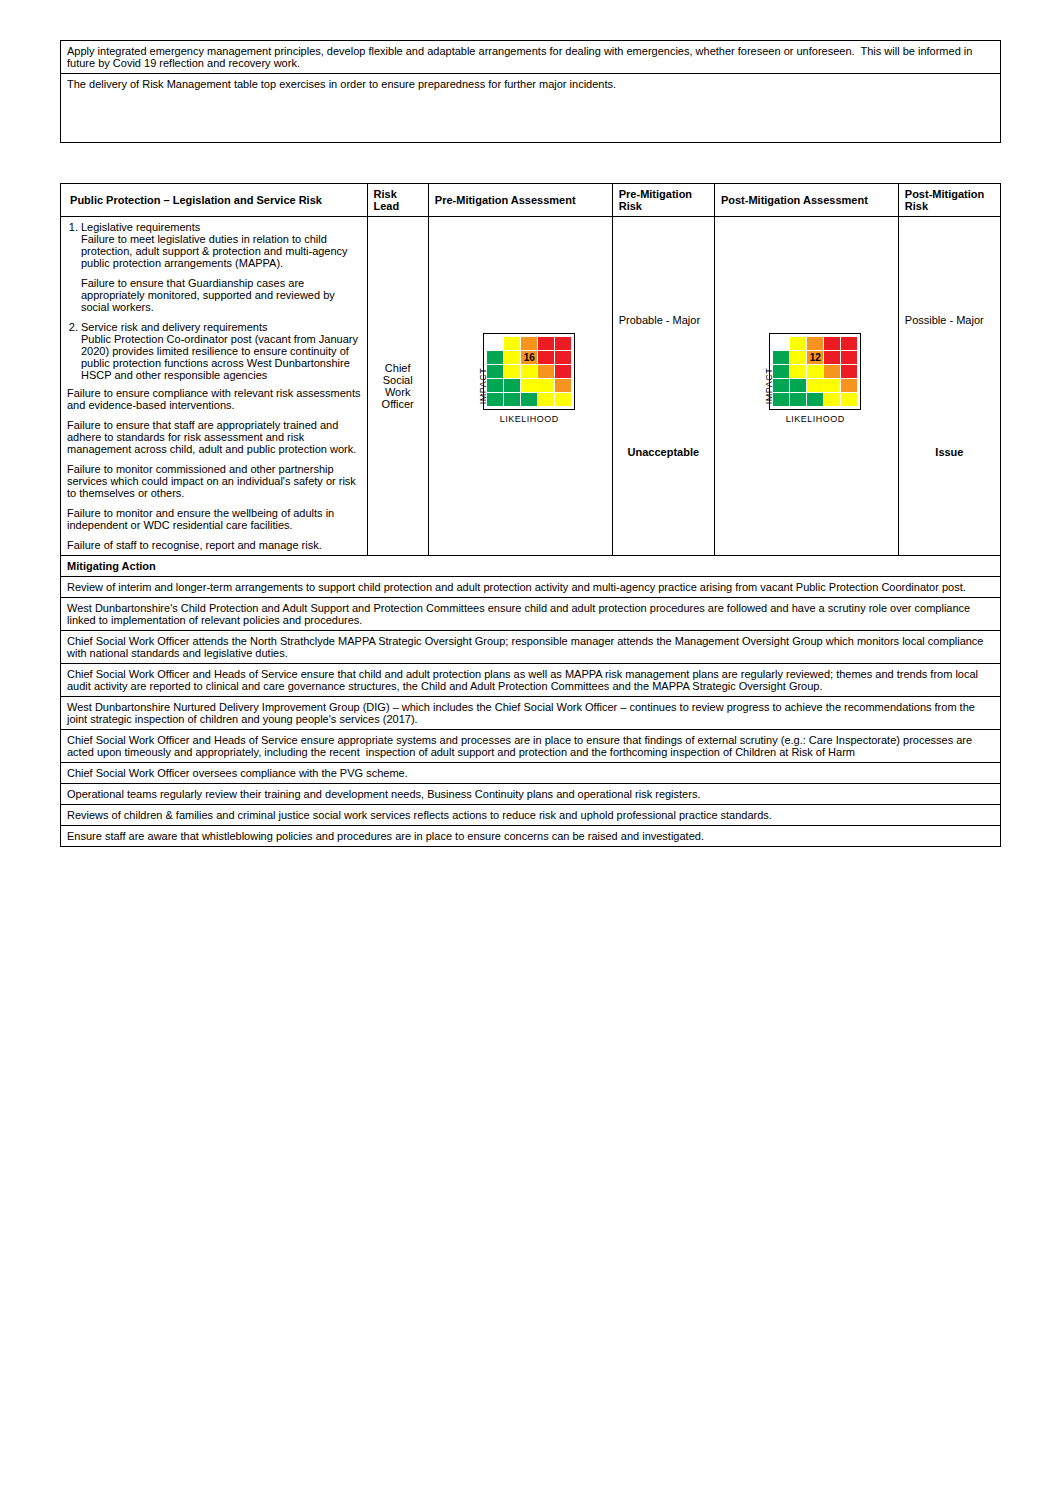| Apply integrated emergency management principles, develop flexible and adaptable arrangements for dealing with emergencies, whether foreseen or unforeseen. This will be informed in future by Covid 19 reflection and recovery work. |
| The delivery of Risk Management table top exercises in order to ensure preparedness for further major incidents. |
| Public Protection – Legislation and Service Risk | Risk Lead | Pre-Mitigation Assessment | Pre-Mitigation Risk | Post-Mitigation Assessment | Post-Mitigation Risk |
| --- | --- | --- | --- | --- | --- |
| Legislative requirements Failure to meet legislative duties in relation to child protection, adult support & protection and multi-agency public protection arrangements (MAPPA). Failure to ensure that Guardianship cases are appropriately monitored, supported and reviewed by social workers. Service risk and delivery requirements Public Protection Co-ordinator post (vacant from January 2020) provides limited resilience to ensure continuity of public protection functions across West Dunbartonshire HSCP and other responsible agencies Failure to ensure compliance with relevant risk assessments and evidence-based interventions. Failure to ensure that staff are appropriately trained and adhere to standards for risk assessment and risk management across child, adult and public protection work. Failure to monitor commissioned and other partnership services which could impact on an individual's safety or risk to themselves or others. Failure to monitor and ensure the wellbeing of adults in independent or WDC residential care facilities. Failure of staff to recognise, report and manage risk. | Chief Social Work Officer | IMPACT / / / 16 / / / LIKELIHOOD | Probable - Major Unacceptable | IMPACT / / / 12 / / / LIKELIHOOD | Possible - Major Issue |
| Mitigating Action |
| Review of interim and longer-term arrangements to support child protection and adult protection activity and multi-agency practice arising from vacant Public Protection Coordinator post. |
| West Dunbartonshire's Child Protection and Adult Support and Protection Committees ensure child and adult protection procedures are followed and have a scrutiny role over compliance linked to implementation of relevant policies and procedures. |
| Chief Social Work Officer attends the North Strathclyde MAPPA Strategic Oversight Group; responsible manager attends the Management Oversight Group which monitors local compliance with national standards and legislative duties. |
| Chief Social Work Officer and Heads of Service ensure that child and adult protection plans as well as MAPPA risk management plans are regularly reviewed; themes and trends from local audit activity are reported to clinical and care governance structures, the Child and Adult Protection Committees and the MAPPA Strategic Oversight Group. |
| West Dunbartonshire Nurtured Delivery Improvement Group (DIG) – which includes the Chief Social Work Officer – continues to review progress to achieve the recommendations from the joint strategic inspection of children and young people's services (2017). |
| Chief Social Work Officer and Heads of Service ensure appropriate systems and processes are in place to ensure that findings of external scrutiny (e.g.: Care Inspectorate) processes are acted upon timeously and appropriately, including the recent inspection of adult support and protection and the forthcoming inspection of Children at Risk of Harm |
| Chief Social Work Officer oversees compliance with the PVG scheme. |
| Operational teams regularly review their training and development needs, Business Continuity plans and operational risk registers. |
| Reviews of children & families and criminal justice social work services reflects actions to reduce risk and uphold professional practice standards. |
| Ensure staff are aware that whistleblowing policies and procedures are in place to ensure concerns can be raised and investigated. |